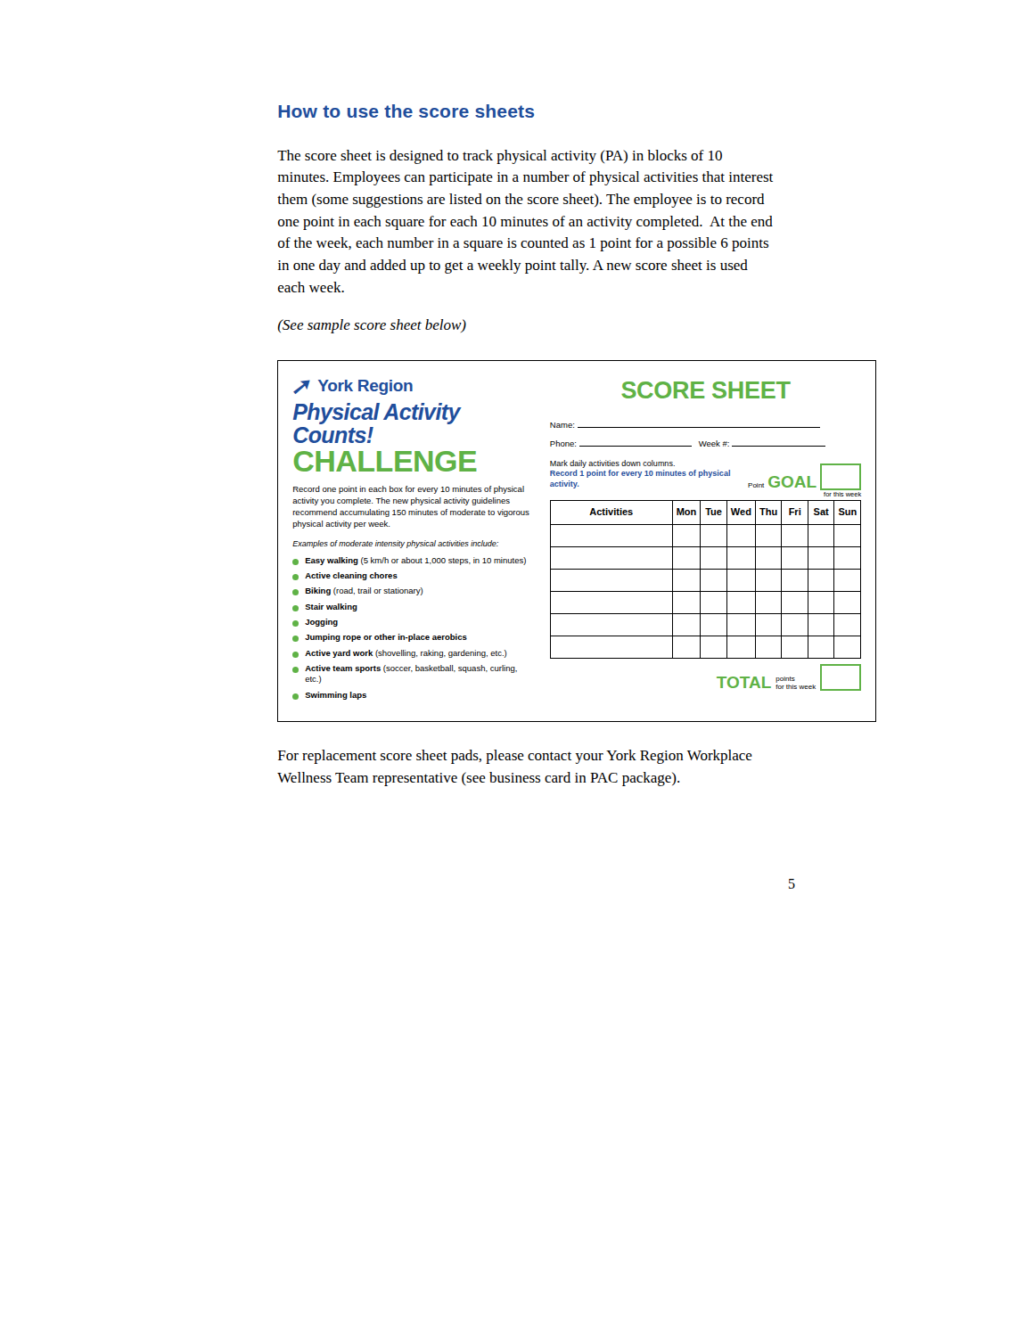How to use the score sheets
The score sheet is designed to track physical activity (PA) in blocks of 10 minutes. Employees can participate in a number of physical activities that interest them (some suggestions are listed on the score sheet). The employee is to record one point in each square for each 10 minutes of an activity completed. At the end of the week, each number in a square is counted as 1 point for a possible 6 points in one day and added up to get a weekly point tally. A new score sheet is used each week.
(See sample score sheet below)
➚ York Region
Physical Activity Counts!
CHALLENGE
Record one point in each box for every 10 minutes of physical activity you complete. The new physical activity guidelines recommend accumulating 150 minutes of moderate to vigorous physical activity per week.
Examples of moderate intensity physical activities include:
Easy walking (5 km/h or about 1,000 steps, in 10 minutes)
Active cleaning chores
Biking (road, trail or stationary)
Stair walking
Jogging
Jumping rope or other in-place aerobics
Active yard work (shovelling, raking, gardening, etc.)
Active team sports (soccer, basketball, squash, curling, etc.)
Swimming laps
SCORE SHEET
Name:
Phone: Week #:
Mark daily activities down columns.
Record 1 point for every 10 minutes of physical activity.
Point
GOAL
for this week
| Activities | Mon | Tue | Wed | Thu | Fri | Sat | Sun |
| --- | --- | --- | --- | --- | --- | --- | --- |
TOTAL
points
for this week
For replacement score sheet pads, please contact your York Region Workplace Wellness Team representative (see business card in PAC package).
5